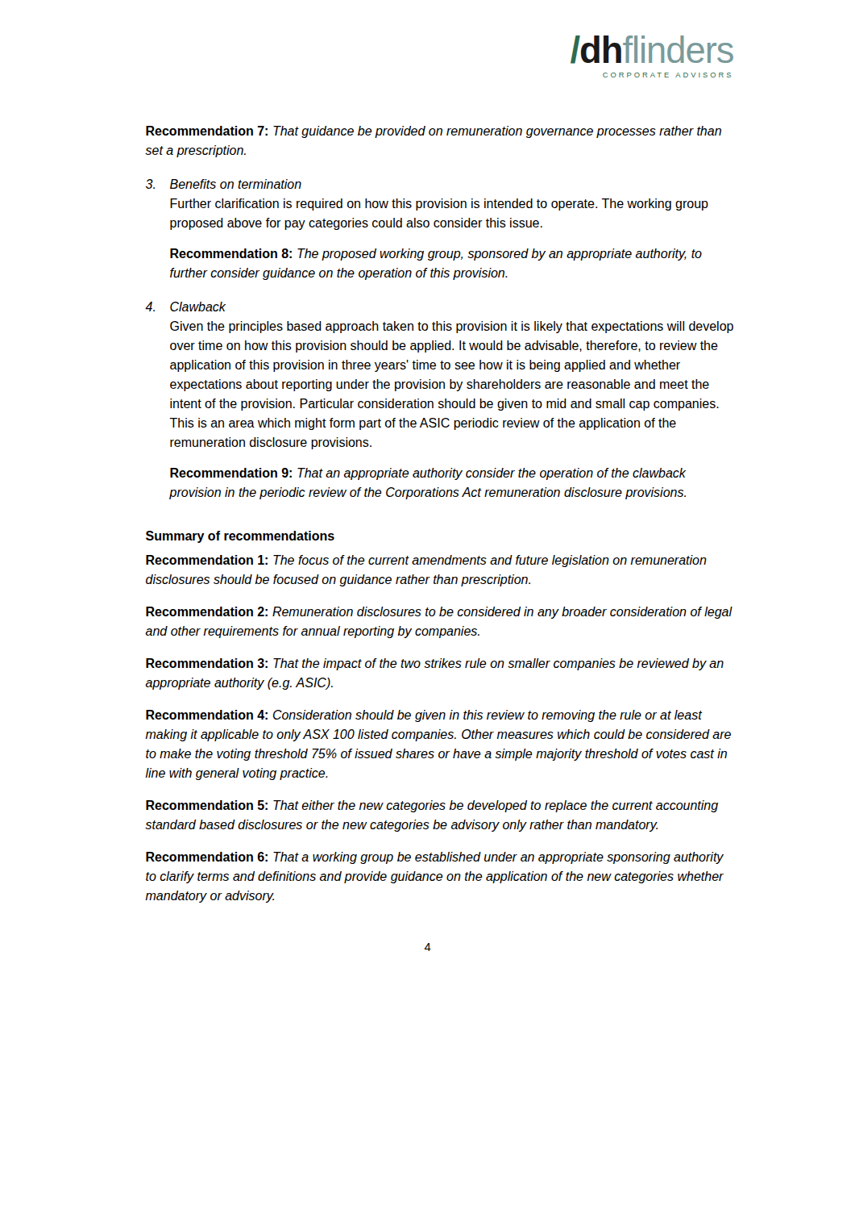/dh flinders CORPORATE ADVISORS
Recommendation 7: That guidance be provided on remuneration governance processes rather than set a prescription.
3. Benefits on termination
Further clarification is required on how this provision is intended to operate. The working group proposed above for pay categories could also consider this issue.
Recommendation 8: The proposed working group, sponsored by an appropriate authority, to further consider guidance on the operation of this provision.
4. Clawback
Given the principles based approach taken to this provision it is likely that expectations will develop over time on how this provision should be applied. It would be advisable, therefore, to review the application of this provision in three years' time to see how it is being applied and whether expectations about reporting under the provision by shareholders are reasonable and meet the intent of the provision. Particular consideration should be given to mid and small cap companies. This is an area which might form part of the ASIC periodic review of the application of the remuneration disclosure provisions.
Recommendation 9: That an appropriate authority consider the operation of the clawback provision in the periodic review of the Corporations Act remuneration disclosure provisions.
Summary of recommendations
Recommendation 1: The focus of the current amendments and future legislation on remuneration disclosures should be focused on guidance rather than prescription.
Recommendation 2: Remuneration disclosures to be considered in any broader consideration of legal and other requirements for annual reporting by companies.
Recommendation 3: That the impact of the two strikes rule on smaller companies be reviewed by an appropriate authority (e.g. ASIC).
Recommendation 4: Consideration should be given in this review to removing the rule or at least making it applicable to only ASX 100 listed companies. Other measures which could be considered are to make the voting threshold 75% of issued shares or have a simple majority threshold of votes cast in line with general voting practice.
Recommendation 5: That either the new categories be developed to replace the current accounting standard based disclosures or the new categories be advisory only rather than mandatory.
Recommendation 6: That a working group be established under an appropriate sponsoring authority to clarify terms and definitions and provide guidance on the application of the new categories whether mandatory or advisory.
4